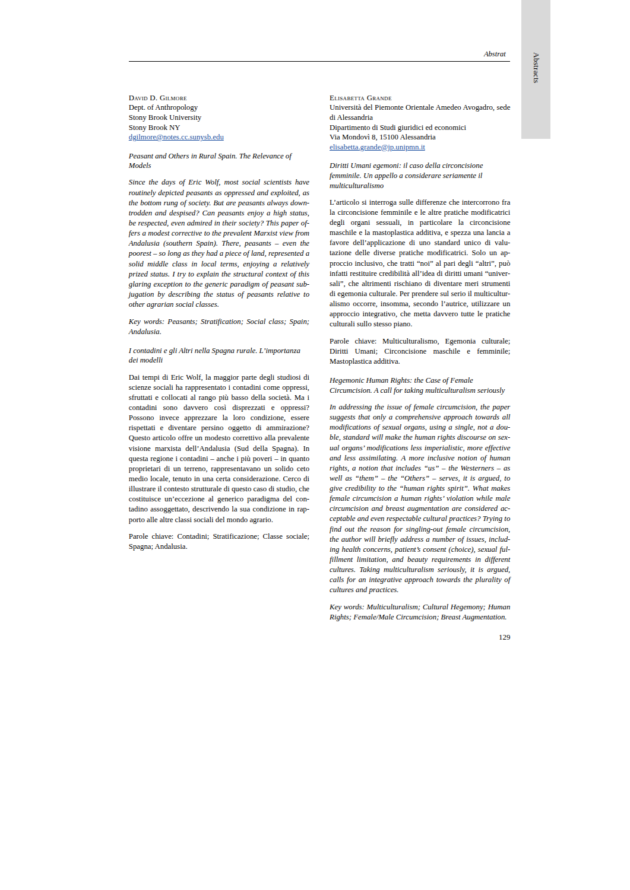Abstracts
Abstrat
David D. Gilmore
Dept. of Anthropology
Stony Brook University
Stony Brook NY
dgilmore@notes.cc.sunysb.edu
Peasant and Others in Rural Spain. The Relevance of Models
Since the days of Eric Wolf, most social scientists have routinely depicted peasants as oppressed and exploited, as the bottom rung of society. But are peasants always downtrodden and despised? Can peasants enjoy a high status, be respected, even admired in their society? This paper offers a modest corrective to the prevalent Marxist view from Andalusia (southern Spain). There, peasants – even the poorest – so long as they had a piece of land, represented a solid middle class in local terms, enjoying a relatively prized status. I try to explain the structural context of this glaring exception to the generic paradigm of peasant subjugation by describing the status of peasants relative to other agrarian social classes.
Key words: Peasants; Stratification; Social class; Spain; Andalusia.
I contadini e gli Altri nella Spagna rurale. L’importanza dei modelli
Dai tempi di Eric Wolf, la maggior parte degli studiosi di scienze sociali ha rappresentato i contadini come oppressi, sfruttati e collocati al rango più basso della società. Ma i contadini sono davvero così disprezzati e oppressi? Possono invece apprezzare la loro condizione, essere rispettati e diventare persino oggetto di ammirazione? Questo articolo offre un modesto correttivo alla prevalente visione marxista dell’Andalusia (Sud della Spagna). In questa regione i contadini – anche i più poveri – in quanto proprietari di un terreno, rappresentavano un solido ceto medio locale, tenuto in una certa considerazione. Cerco di illustrare il contesto strutturale di questo caso di studio, che costituisce un’eccezione al generico paradigma del contadino assoggettato, descrivendo la sua condizione in rapporto alle altre classi sociali del mondo agrario.
Parole chiave: Contadini; Stratificazione; Classe sociale; Spagna; Andalusia.
Elisabetta Grande
Università del Piemonte Orientale Amedeo Avogadro, sede di Alessandria
Dipartimento di Studi giuridici ed economici
Via Mondovì 8, 15100 Alessandria
elisabetta.grande@jp.unipmn.it
Diritti Umani egemoni: il caso della circoncisione femminile. Un appello a considerare seriamente il multiculturalismo
L’articolo si interroga sulle differenze che intercorrono fra la circoncisione femminile e le altre pratiche modificatrici degli organi sessuali, in particolare la circoncisione maschile e la mastoplastica additiva, e spezza una lancia a favore dell’applicazione di uno standard unico di valutazione delle diverse pratiche modificatrici. Solo un approccio inclusivo, che tratti “noi” al pari degli “altri”, può infatti restituire credibilità all’idea di diritti umani “universali”, che altrimenti rischiano di diventare meri strumenti di egemonia culturale. Per prendere sul serio il multiculturalismo occorre, insomma, secondo l’autrice, utilizzare un approccio integrativo, che metta davvero tutte le pratiche culturali sullo stesso piano.
Parole chiave: Multiculturalismo, Egemonia culturale; Diritti Umani; Circoncisione maschile e femminile; Mastoplastica additiva.
Hegemonic Human Rights: the Case of Female Circumcision. A call for taking multiculturalism seriously
In addressing the issue of female circumcision, the paper suggests that only a comprehensive approach towards all modifications of sexual organs, using a single, not a double, standard will make the human rights discourse on sexual organs’ modifications less imperialistic, more effective and less assimilating. A more inclusive notion of human rights, a notion that includes “us” – the Westerners – as well as “them” – the “Others” – serves, it is argued, to give credibility to the “human rights spirit”. What makes female circumcision a human rights’ violation while male circumcision and breast augmentation are considered acceptable and even respectable cultural practices? Trying to find out the reason for singling-out female circumcision, the author will briefly address a number of issues, including health concerns, patient’s consent (choice), sexual fulfillment limitation, and beauty requirements in different cultures. Taking multiculturalism seriously, it is argued, calls for an integrative approach towards the plurality of cultures and practices.
Key words: Multiculturalism; Cultural Hegemony; Human Rights; Female/Male Circumcision; Breast Augmentation.
129